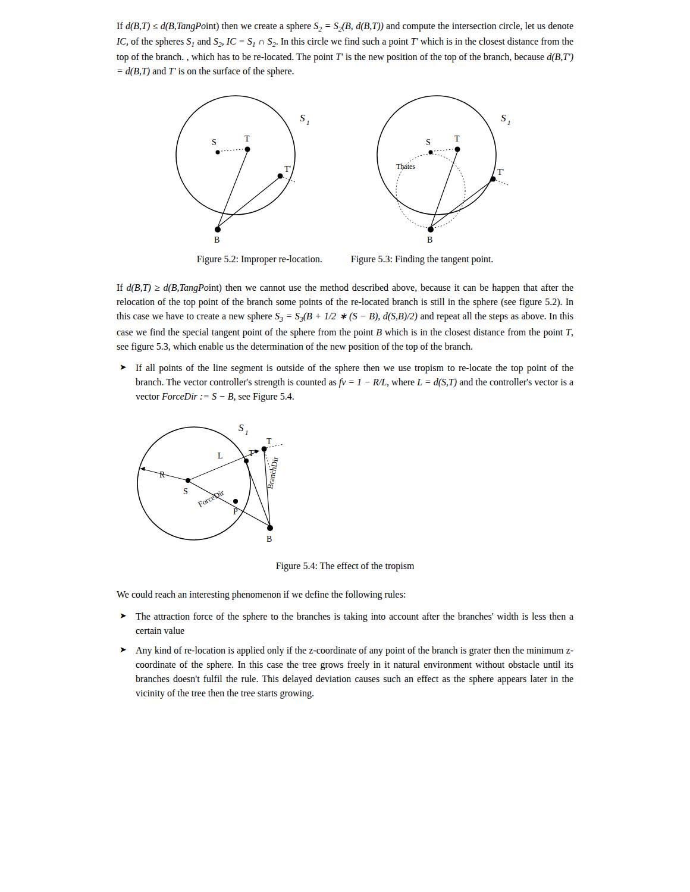If d(B,T) ≤ d(B,TangPoint) then we create a sphere S2 = S2(B, d(B,T)) and compute the intersection circle, let us denote IC, of the spheres S1 and S2, IC = S1 ∩ S2. In this circle we find such a point T' which is in the closest distance from the top of the branch. , which has to be re-located. The point T' is the new position of the top of the branch, because d(B,T') = d(B,T) and T' is on the surface of the sphere.
S 1 S T T' B
S 1 S T Thates T' B
Figure 5.2: Improper re-location. Figure 5.3: Finding the tangent point.
If d(B,T) ≥ d(B,TangPoint) then we cannot use the method described above, because it can be happen that after the relocation of the top point of the branch some points of the re-located branch is still in the sphere (see figure 5.2). In this case we have to create a new sphere S3 = S3(B + 1/2 ∗ (S − B), d(S,B)/2) and repeat all the steps as above. In this case we find the special tangent point of the sphere from the point B which is in the closest distance from the point T, see figure 5.3, which enable us the determination of the new position of the top of the branch.
If all points of the line segment is outside of the sphere then we use tropism to re-locate the top point of the branch. The vector controller's strength is counted as fv = 1 − R/L, where L = d(S,T) and the controller's vector is a vector ForceDir := S − B, see Figure 5.4.
S 1 S R L T T' P B ForceDir BranchDir
Figure 5.4: The effect of the tropism
We could reach an interesting phenomenon if we define the following rules:
The attraction force of the sphere to the branches is taking into account after the branches' width is less then a certain value
Any kind of re-location is applied only if the z-coordinate of any point of the branch is grater then the minimum z-coordinate of the sphere. In this case the tree grows freely in it natural environment without obstacle until its branches doesn't fulfil the rule. This delayed deviation causes such an effect as the sphere appears later in the vicinity of the tree then the tree starts growing.